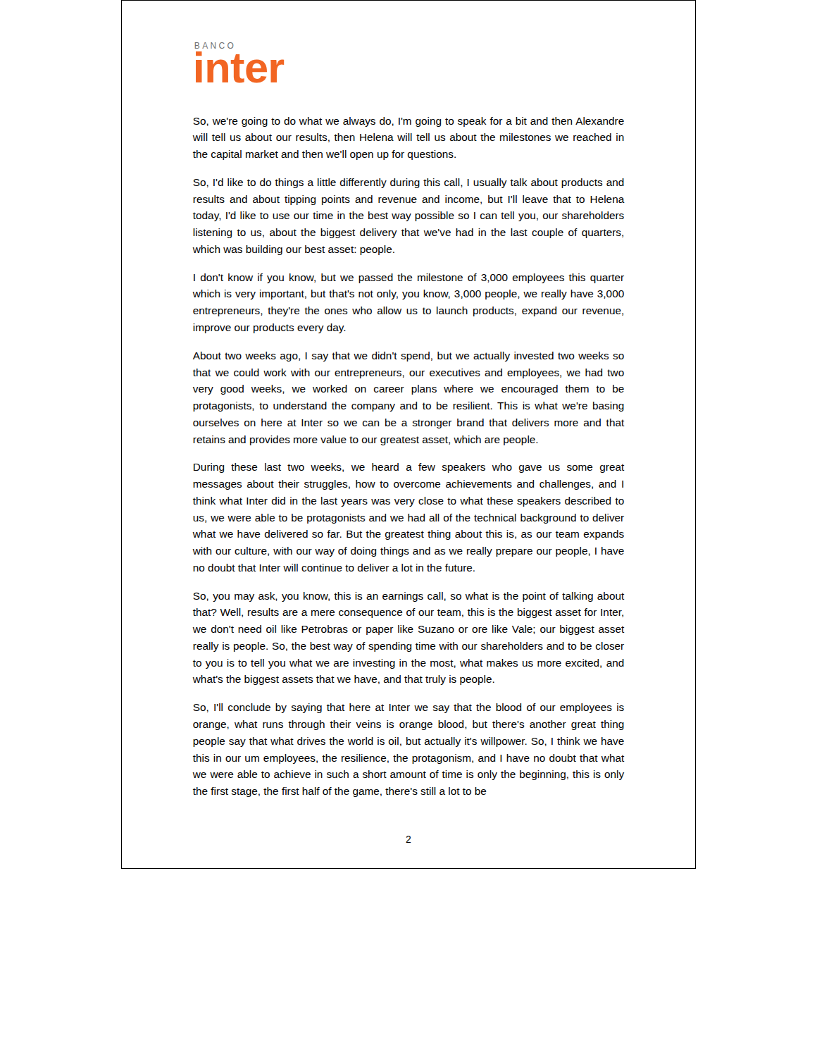BANCO
inter
So, we're going to do what we always do, I'm going to speak for a bit and then Alexandre will tell us about our results, then Helena will tell us about the milestones we reached in the capital market and then we'll open up for questions.
So, I'd like to do things a little differently during this call, I usually talk about products and results and about tipping points and revenue and income, but I'll leave that to Helena today, I'd like to use our time in the best way possible so I can tell you, our shareholders listening to us, about the biggest delivery that we've had in the last couple of quarters, which was building our best asset: people.
I don't know if you know, but we passed the milestone of 3,000 employees this quarter which is very important, but that's not only, you know, 3,000 people, we really have 3,000 entrepreneurs, they're the ones who allow us to launch products, expand our revenue, improve our products every day.
About two weeks ago, I say that we didn't spend, but we actually invested two weeks so that we could work with our entrepreneurs, our executives and employees, we had two very good weeks, we worked on career plans where we encouraged them to be protagonists, to understand the company and to be resilient. This is what we're basing ourselves on here at Inter so we can be a stronger brand that delivers more and that retains and provides more value to our greatest asset, which are people.
During these last two weeks, we heard a few speakers who gave us some great messages about their struggles, how to overcome achievements and challenges, and I think what Inter did in the last years was very close to what these speakers described to us, we were able to be protagonists and we had all of the technical background to deliver what we have delivered so far. But the greatest thing about this is, as our team expands with our culture, with our way of doing things and as we really prepare our people, I have no doubt that Inter will continue to deliver a lot in the future.
So, you may ask, you know, this is an earnings call, so what is the point of talking about that? Well, results are a mere consequence of our team, this is the biggest asset for Inter, we don't need oil like Petrobras or paper like Suzano or ore like Vale; our biggest asset really is people. So, the best way of spending time with our shareholders and to be closer to you is to tell you what we are investing in the most, what makes us more excited, and what's the biggest assets that we have, and that truly is people.
So, I'll conclude by saying that here at Inter we say that the blood of our employees is orange, what runs through their veins is orange blood, but there's another great thing people say that what drives the world is oil, but actually it's willpower. So, I think we have this in our um employees, the resilience, the protagonism, and I have no doubt that what we were able to achieve in such a short amount of time is only the beginning, this is only the first stage, the first half of the game, there's still a lot to be
2